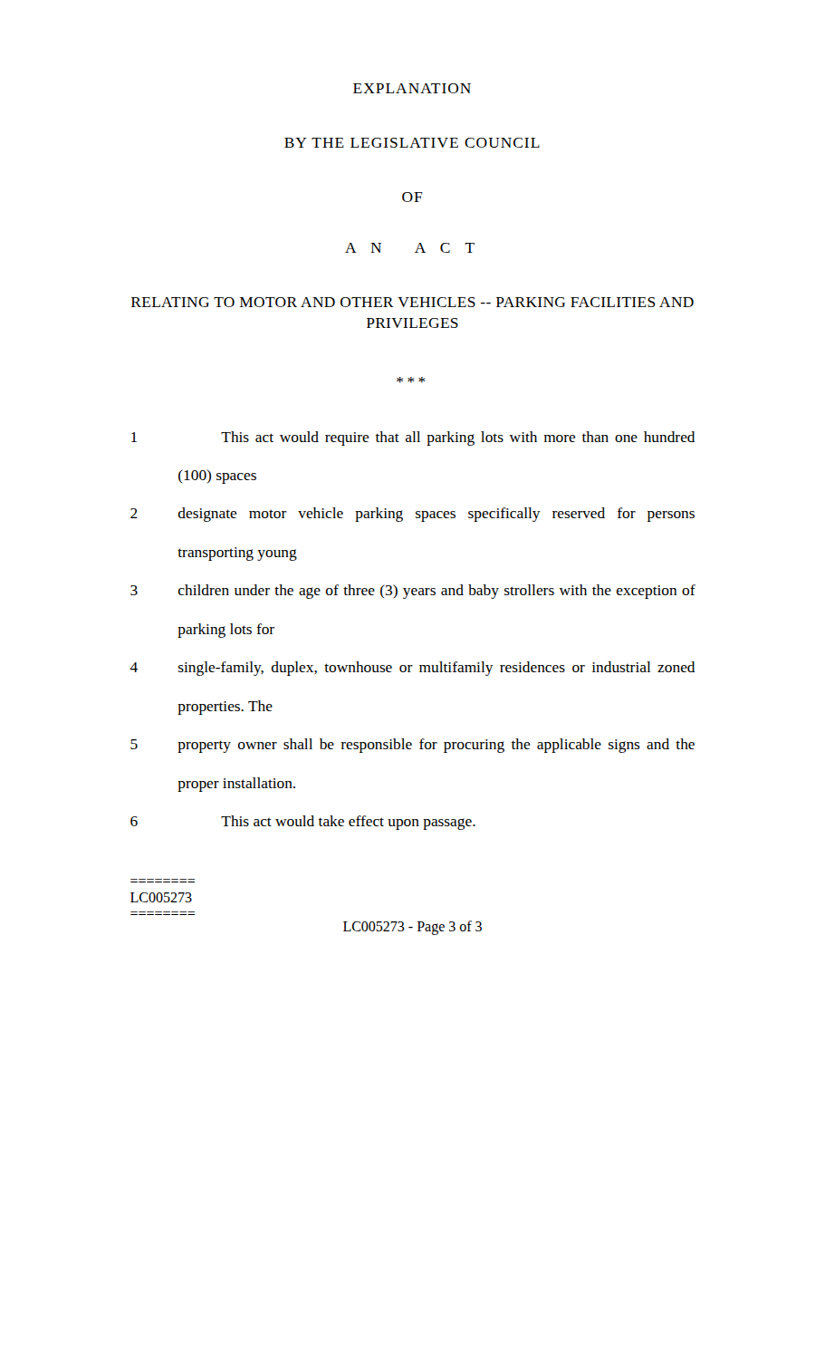EXPLANATION
BY THE LEGISLATIVE COUNCIL
OF
A N A C T
RELATING TO MOTOR AND OTHER VEHICLES -- PARKING FACILITIES AND PRIVILEGES
***
| 1 | This act would require that all parking lots with more than one hundred (100) spaces |
| 2 | designate motor vehicle parking spaces specifically reserved for persons transporting young |
| 3 | children under the age of three (3) years and baby strollers with the exception of parking lots for |
| 4 | single-family, duplex, townhouse or multifamily residences or industrial zoned properties. The |
| 5 | property owner shall be responsible for procuring the applicable signs and the proper installation. |
| 6 | This act would take effect upon passage. |
========
LC005273
========
LC005273 - Page 3 of 3